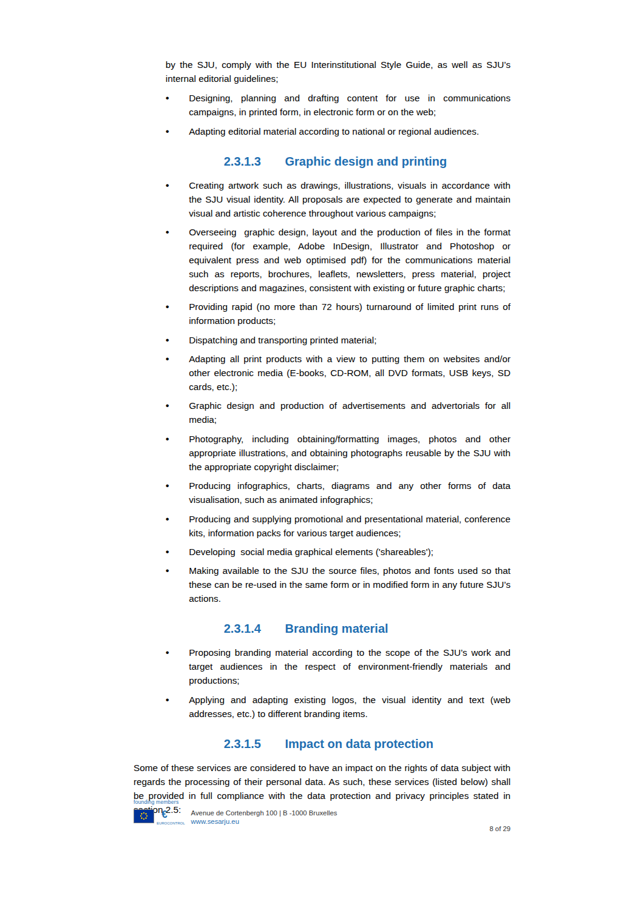by the SJU, comply with the EU Interinstitutional Style Guide, as well as SJU’s internal editorial guidelines;
Designing, planning and drafting content for use in communications campaigns, in printed form, in electronic form or on the web;
Adapting editorial material according to national or regional audiences.
2.3.1.3 Graphic design and printing
Creating artwork such as drawings, illustrations, visuals in accordance with the SJU visual identity. All proposals are expected to generate and maintain visual and artistic coherence throughout various campaigns;
Overseeing graphic design, layout and the production of files in the format required (for example, Adobe InDesign, Illustrator and Photoshop or equivalent press and web optimised pdf) for the communications material such as reports, brochures, leaflets, newsletters, press material, project descriptions and magazines, consistent with existing or future graphic charts;
Providing rapid (no more than 72 hours) turnaround of limited print runs of information products;
Dispatching and transporting printed material;
Adapting all print products with a view to putting them on websites and/or other electronic media (E-books, CD-ROM, all DVD formats, USB keys, SD cards, etc.);
Graphic design and production of advertisements and advertorials for all media;
Photography, including obtaining/formatting images, photos and other appropriate illustrations, and obtaining photographs reusable by the SJU with the appropriate copyright disclaimer;
Producing infographics, charts, diagrams and any other forms of data visualisation, such as animated infographics;
Producing and supplying promotional and presentational material, conference kits, information packs for various target audiences;
Developing social media graphical elements ('shareables');
Making available to the SJU the source files, photos and fonts used so that these can be re-used in the same form or in modified form in any future SJU’s actions.
2.3.1.4 Branding material
Proposing branding material according to the scope of the SJU’s work and target audiences in the respect of environment-friendly materials and productions;
Applying and adapting existing logos, the visual identity and text (web addresses, etc.) to different branding items.
2.3.1.5 Impact on data protection
Some of these services are considered to have an impact on the rights of data subject with regards the processing of their personal data. As such, these services (listed below) shall be provided in full compliance with the data protection and privacy principles stated in section 2.5:
founding members
€
EUROCONTROL
Avenue de Cortenbergh 100 | B -1000 Bruxelles
www.sesarju.eu
8 of 29